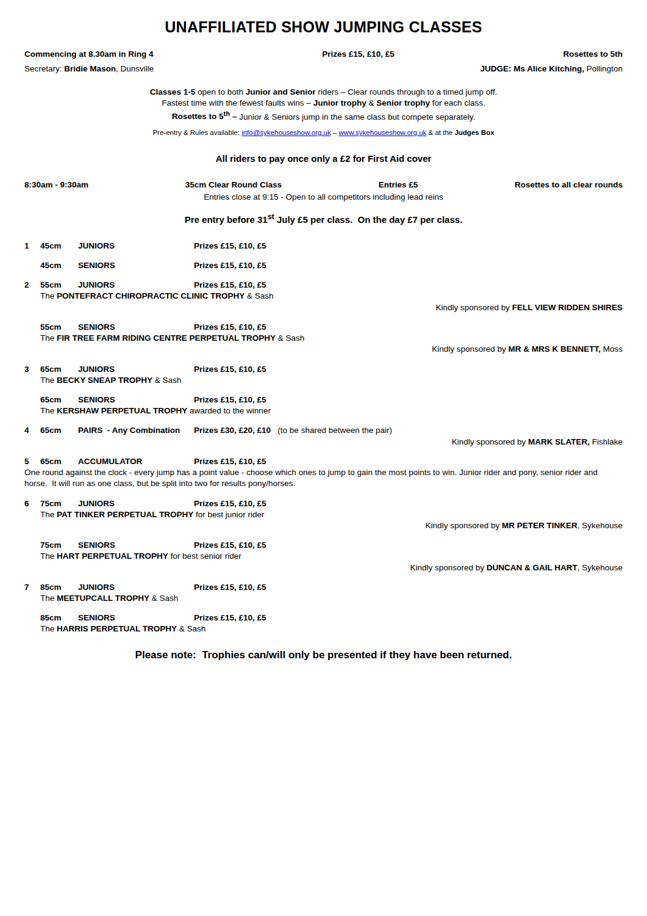UNAFFILIATED SHOW JUMPING CLASSES
Commencing at 8.30am in Ring 4
Prizes £15, £10, £5
Rosettes to 5th
Secretary: Bridie Mason, Dunsville
JUDGE: Ms Alice Kitching, Pollington
Classes 1-5 open to both Junior and Senior riders – Clear rounds through to a timed jump off.
Fastest time with the fewest faults wins – Junior trophy & Senior trophy for each class.
Rosettes to 5th – Junior & Seniors jump in the same class but compete separately.
Pre-entry & Rules available: info@sykehouseshow.org.uk – www.sykehouseshow.org.uk & at the Judges Box
All riders to pay once only a £2 for First Aid cover
8:30am - 9:30am
35cm Clear Round Class
Entries £5
Rosettes to all clear rounds
Entries close at 9:15 - Open to all competitors including lead reins
Pre entry before 31st July £5 per class. On the day £7 per class.
| 1 | 45cm | JUNIORS | Prizes £15, £10, £5 |
| | 45cm | SENIORS | Prizes £15, £10, £5 |
| 2 | 55cm | JUNIORS | Prizes £15, £10, £5 |
| | The PONTEFRACT CHIROPRACTIC CLINIC TROPHY & Sash |
| Kindly sponsored by FELL VIEW RIDDEN SHIRES |
| | 55cm | SENIORS | Prizes £15, £10, £5 |
| | The FIR TREE FARM RIDING CENTRE PERPETUAL TROPHY & Sash |
| Kindly sponsored by MR & MRS K BENNETT, Moss |
| 3 | 65cm | JUNIORS | Prizes £15, £10, £5 |
| | The BECKY SNEAP TROPHY & Sash |
| | 65cm | SENIORS | Prizes £15, £10, £5 |
| | The KERSHAW PERPETUAL TROPHY awarded to the winner |
| 4 | 65cm | PAIRS - Any Combination | Prizes £30, £20, £10 (to be shared between the pair) |
| Kindly sponsored by MARK SLATER, Fishlake |
| 5 | 65cm | ACCUMULATOR | Prizes £15, £10, £5 |
| One round against the clock - every jump has a point value - choose which ones to jump to gain the most points to win. Junior rider and pony, senior rider and horse. It will run as one class, but be split into two for results pony/horses. |
| 6 | 75cm | JUNIORS | Prizes £15, £10, £5 |
| | The PAT TINKER PERPETUAL TROPHY for best junior rider |
| Kindly sponsored by MR PETER TINKER , Sykehouse |
| | 75cm | SENIORS | Prizes £15, £10, £5 |
| | The HART PERPETUAL TROPHY for best senior rider |
| Kindly sponsored by DUNCAN & GAIL HART , Sykehouse |
| 7 | 85cm | JUNIORS | Prizes £15, £10, £5 |
| | The MEETUPCALL TROPHY & Sash |
| | 85cm | SENIORS | Prizes £15, £10, £5 |
| | The HARRIS PERPETUAL TROPHY & Sash |
Please note: Trophies can/will only be presented if they have been returned.